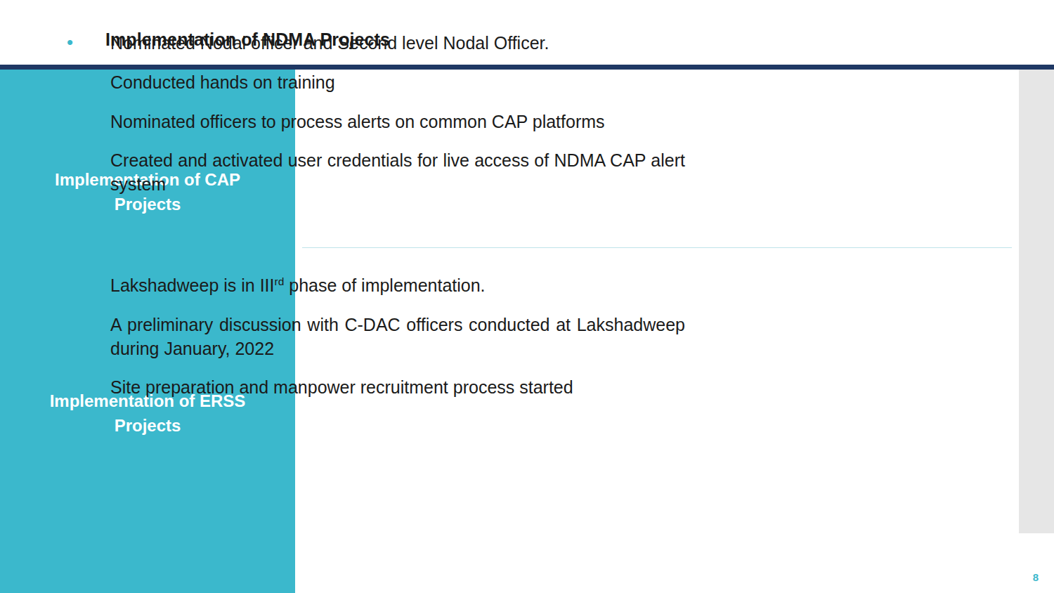Implementation of NDMA Projects
Implementation of CAP
Projects
Implementation of ERSS
Projects
Nominated Nodal officer and Second level Nodal Officer.
Conducted hands on training
Nominated officers to process alerts on common CAP platforms
Created and activated user credentials for live access of NDMA CAP alert system
Lakshadweep is in IIIrd phase of implementation.
A preliminary discussion with C-DAC officers conducted at Lakshadweep during January, 2022
Site preparation and manpower recruitment process started
8